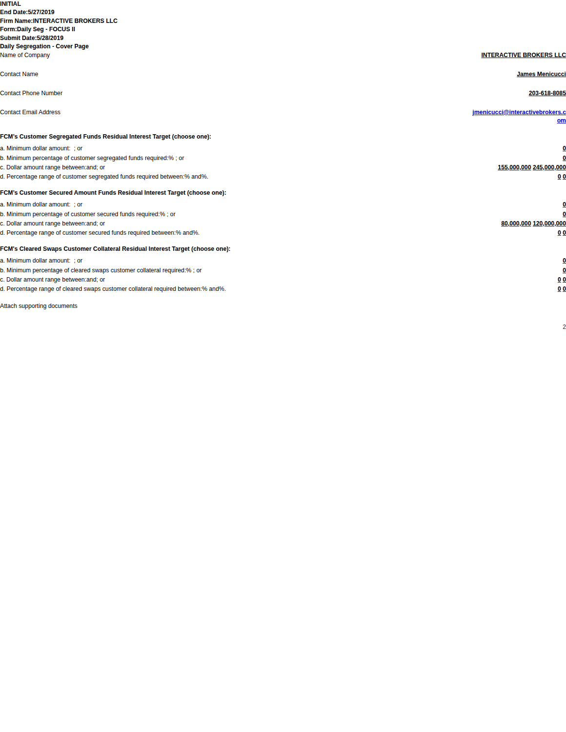INITIAL
End Date:5/27/2019
Firm Name:INTERACTIVE BROKERS LLC
Form:Daily Seg - FOCUS II
Submit Date:5/28/2019
Daily Segregation - Cover Page
| Name of Company | INTERACTIVE BROKERS LLC |
| Contact Name | James Menicucci |
| Contact Phone Number | 203-618-8085 |
| Contact Email Address | jmenicucci@interactivebrokers.c om |
FCM’s Customer Segregated Funds Residual Interest Target (choose one):
| a. Minimum dollar amount: ; or | 0 |
| b. Minimum percentage of customer segregated funds required:% ; or | 0 |
| c. Dollar amount range between:and; or | 155,000,000 245,000,000 |
| d. Percentage range of customer segregated funds required between:% and%. | 0 0 |
FCM’s Customer Secured Amount Funds Residual Interest Target (choose one):
| a. Minimum dollar amount: ; or | 0 |
| b. Minimum percentage of customer secured funds required:% ; or | 0 |
| c. Dollar amount range between:and; or | 80,000,000 120,000,000 |
| d. Percentage range of customer secured funds required between:% and%. | 0 0 |
FCM's Cleared Swaps Customer Collateral Residual Interest Target (choose one):
| a. Minimum dollar amount: ; or | 0 |
| b. Minimum percentage of cleared swaps customer collateral required:% ; or | 0 |
| c. Dollar amount range between:and; or | 0 0 |
| d. Percentage range of cleared swaps customer collateral required between:% and%. | 0 0 |
Attach supporting documents
2